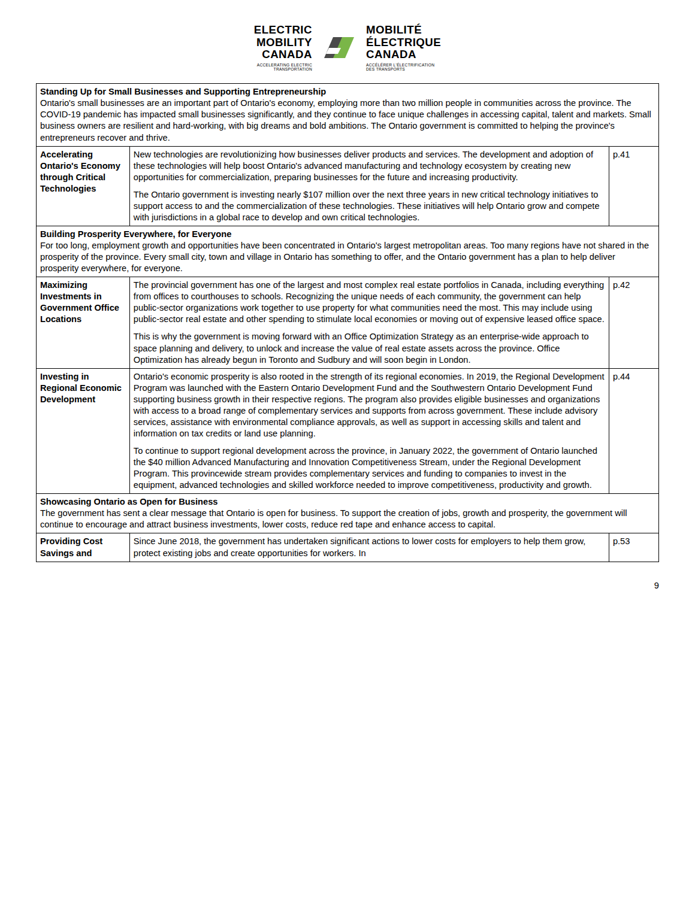ELECTRIC
MOBILITY
CANADA
ACCELERATING ELECTRIC
TRANSPORTATION
MOBILITÉ
ÉLECTRIQUE
CANADA
ACCÉLÉRER L'ÉLECTRIFICATION
DES TRANSPORTS
| Standing Up for Small Businesses and Supporting Entrepreneurship Ontario's small businesses are an important part of Ontario's economy, employing more than two million people in communities across the province. The COVID-19 pandemic has impacted small businesses significantly, and they continue to face unique challenges in accessing capital, talent and markets. Small business owners are resilient and hard-working, with big dreams and bold ambitions. The Ontario government is committed to helping the province's entrepreneurs recover and thrive. |
| Accelerating Ontario's Economy through Critical Technologies | New technologies are revolutionizing how businesses deliver products and services. The development and adoption of these technologies will help boost Ontario's advanced manufacturing and technology ecosystem by creating new opportunities for commercialization, preparing businesses for the future and increasing productivity. The Ontario government is investing nearly $107 million over the next three years in new critical technology initiatives to support access to and the commercialization of these technologies. These initiatives will help Ontario grow and compete with jurisdictions in a global race to develop and own critical technologies. | p.41 |
| Building Prosperity Everywhere, for Everyone For too long, employment growth and opportunities have been concentrated in Ontario's largest metropolitan areas. Too many regions have not shared in the prosperity of the province. Every small city, town and village in Ontario has something to offer, and the Ontario government has a plan to help deliver prosperity everywhere, for everyone. |
| Maximizing Investments in Government Office Locations | The provincial government has one of the largest and most complex real estate portfolios in Canada, including everything from offices to courthouses to schools. Recognizing the unique needs of each community, the government can help public-sector organizations work together to use property for what communities need the most. This may include using public-sector real estate and other spending to stimulate local economies or moving out of expensive leased office space. This is why the government is moving forward with an Office Optimization Strategy as an enterprise-wide approach to space planning and delivery, to unlock and increase the value of real estate assets across the province. Office Optimization has already begun in Toronto and Sudbury and will soon begin in London. | p.42 |
| Investing in Regional Economic Development | Ontario's economic prosperity is also rooted in the strength of its regional economies. In 2019, the Regional Development Program was launched with the Eastern Ontario Development Fund and the Southwestern Ontario Development Fund supporting business growth in their respective regions. The program also provides eligible businesses and organizations with access to a broad range of complementary services and supports from across government. These include advisory services, assistance with environmental compliance approvals, as well as support in accessing skills and talent and information on tax credits or land use planning. To continue to support regional development across the province, in January 2022, the government of Ontario launched the $40 million Advanced Manufacturing and Innovation Competitiveness Stream, under the Regional Development Program. This provincewide stream provides complementary services and funding to companies to invest in the equipment, advanced technologies and skilled workforce needed to improve competitiveness, productivity and growth. | p.44 |
| Showcasing Ontario as Open for Business The government has sent a clear message that Ontario is open for business. To support the creation of jobs, growth and prosperity, the government will continue to encourage and attract business investments, lower costs, reduce red tape and enhance access to capital. |
| Providing Cost Savings and | Since June 2018, the government has undertaken significant actions to lower costs for employers to help them grow, protect existing jobs and create opportunities for workers. In | p.53 |
9